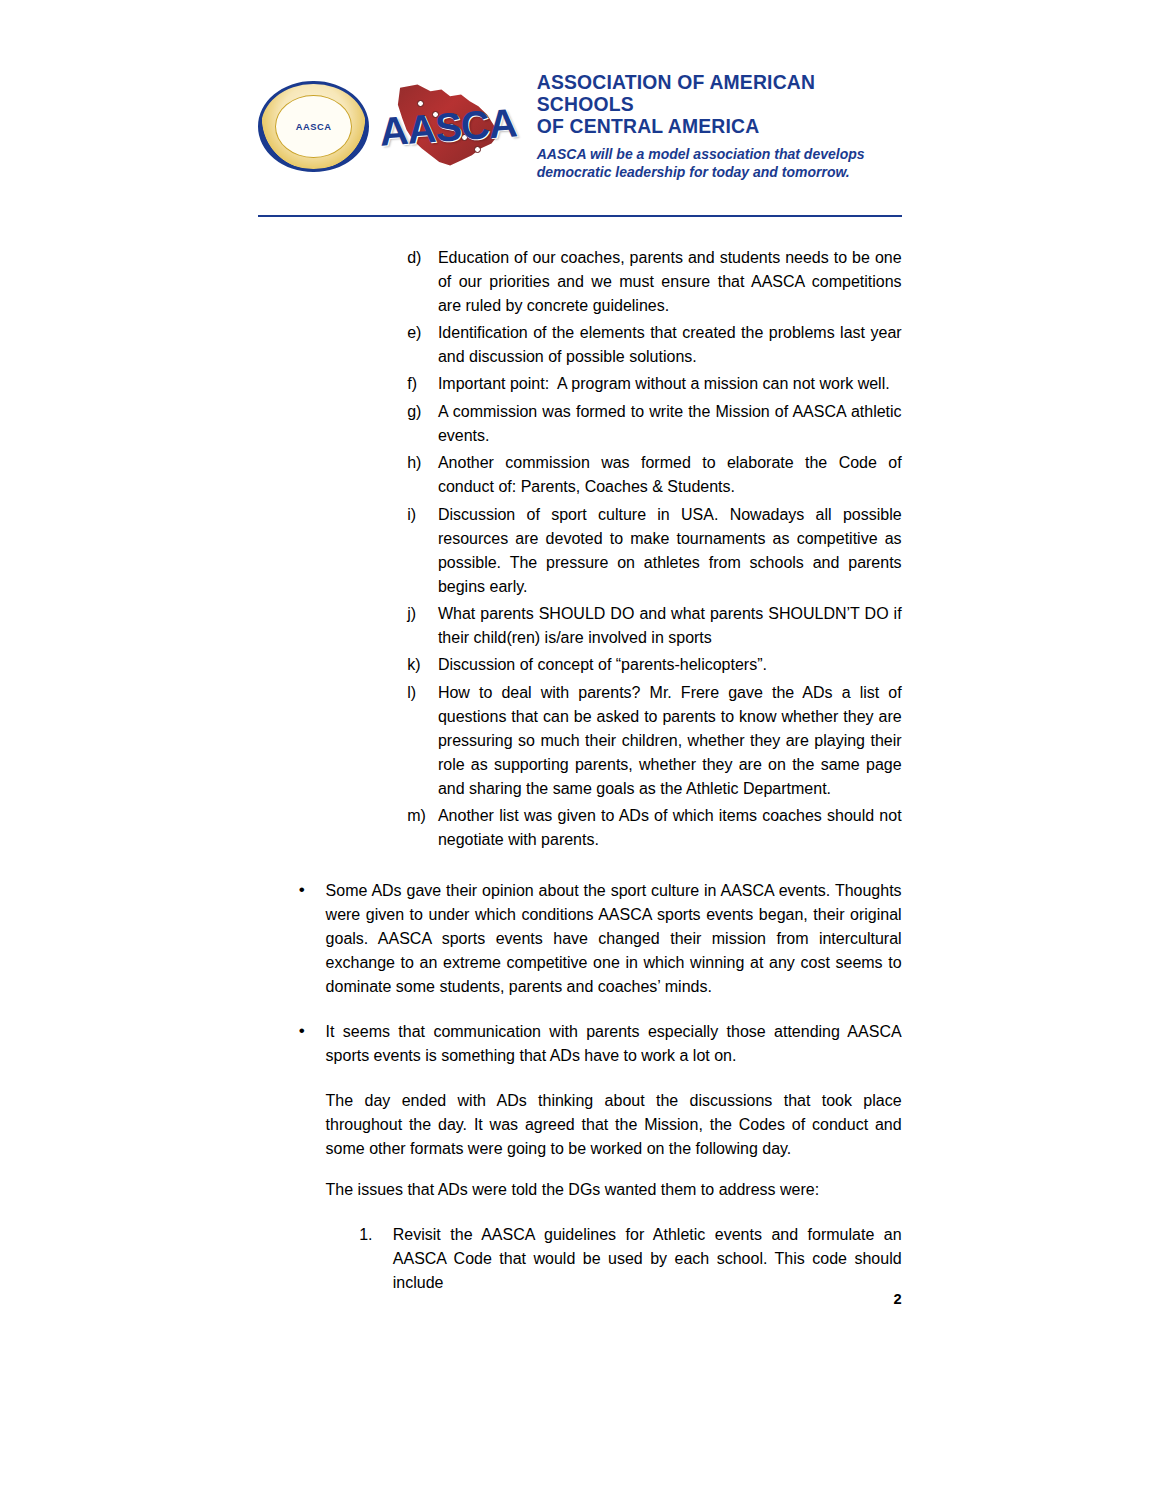AASCA
AASCA
ASSOCIATION OF AMERICAN SCHOOLS
OF CENTRAL AMERICA
AASCA will be a model association that develops
democratic leadership for today and tomorrow.
d) Education of our coaches, parents and students needs to be one of our priorities and we must ensure that AASCA competitions are ruled by concrete guidelines.
e) Identification of the elements that created the problems last year and discussion of possible solutions.
f) Important point: A program without a mission can not work well.
g) A commission was formed to write the Mission of AASCA athletic events.
h) Another commission was formed to elaborate the Code of conduct of: Parents, Coaches & Students.
i) Discussion of sport culture in USA. Nowadays all possible resources are devoted to make tournaments as competitive as possible. The pressure on athletes from schools and parents begins early.
j) What parents SHOULD DO and what parents SHOULDN’T DO if their child(ren) is/are involved in sports
k) Discussion of concept of “parents-helicopters”.
l) How to deal with parents? Mr. Frere gave the ADs a list of questions that can be asked to parents to know whether they are pressuring so much their children, whether they are playing their role as supporting parents, whether they are on the same page and sharing the same goals as the Athletic Department.
m) Another list was given to ADs of which items coaches should not negotiate with parents.
Some ADs gave their opinion about the sport culture in AASCA events. Thoughts were given to under which conditions AASCA sports events began, their original goals. AASCA sports events have changed their mission from intercultural exchange to an extreme competitive one in which winning at any cost seems to dominate some students, parents and coaches’ minds.
It seems that communication with parents especially those attending AASCA sports events is something that ADs have to work a lot on.
The day ended with ADs thinking about the discussions that took place throughout the day. It was agreed that the Mission, the Codes of conduct and some other formats were going to be worked on the following day.
The issues that ADs were told the DGs wanted them to address were:
1. Revisit the AASCA guidelines for Athletic events and formulate an AASCA Code that would be used by each school. This code should include
2